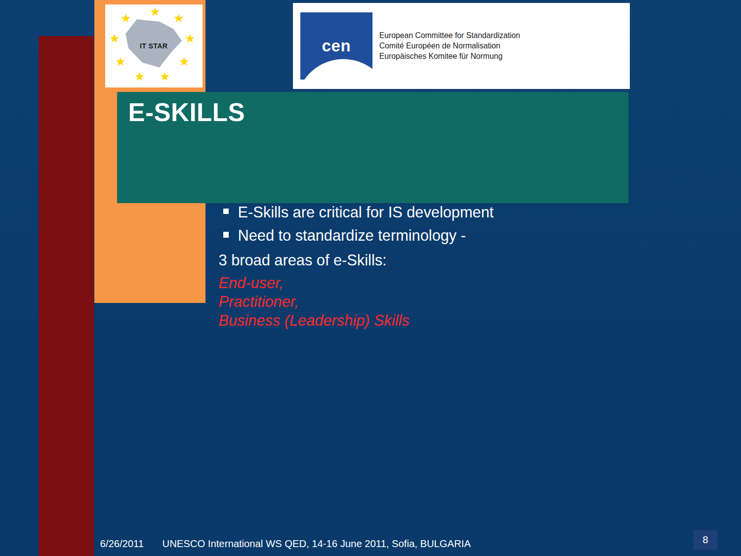★ ★ ★ ★ ★ ★ ★ ★ ★
IT STAR
cen
European Committee for Standardization
Comité Européen de Normalisation
Europäisches Komitee für Normung
E-SKILLS
E-Skills are critical for IS development
Need to standardize terminology -
3 broad areas of e-Skills:
End-user,
Practitioner,
Business (Leadership) Skills
6/26/2011
UNESCO International WS QED, 14-16 June 2011, Sofia, BULGARIA
8